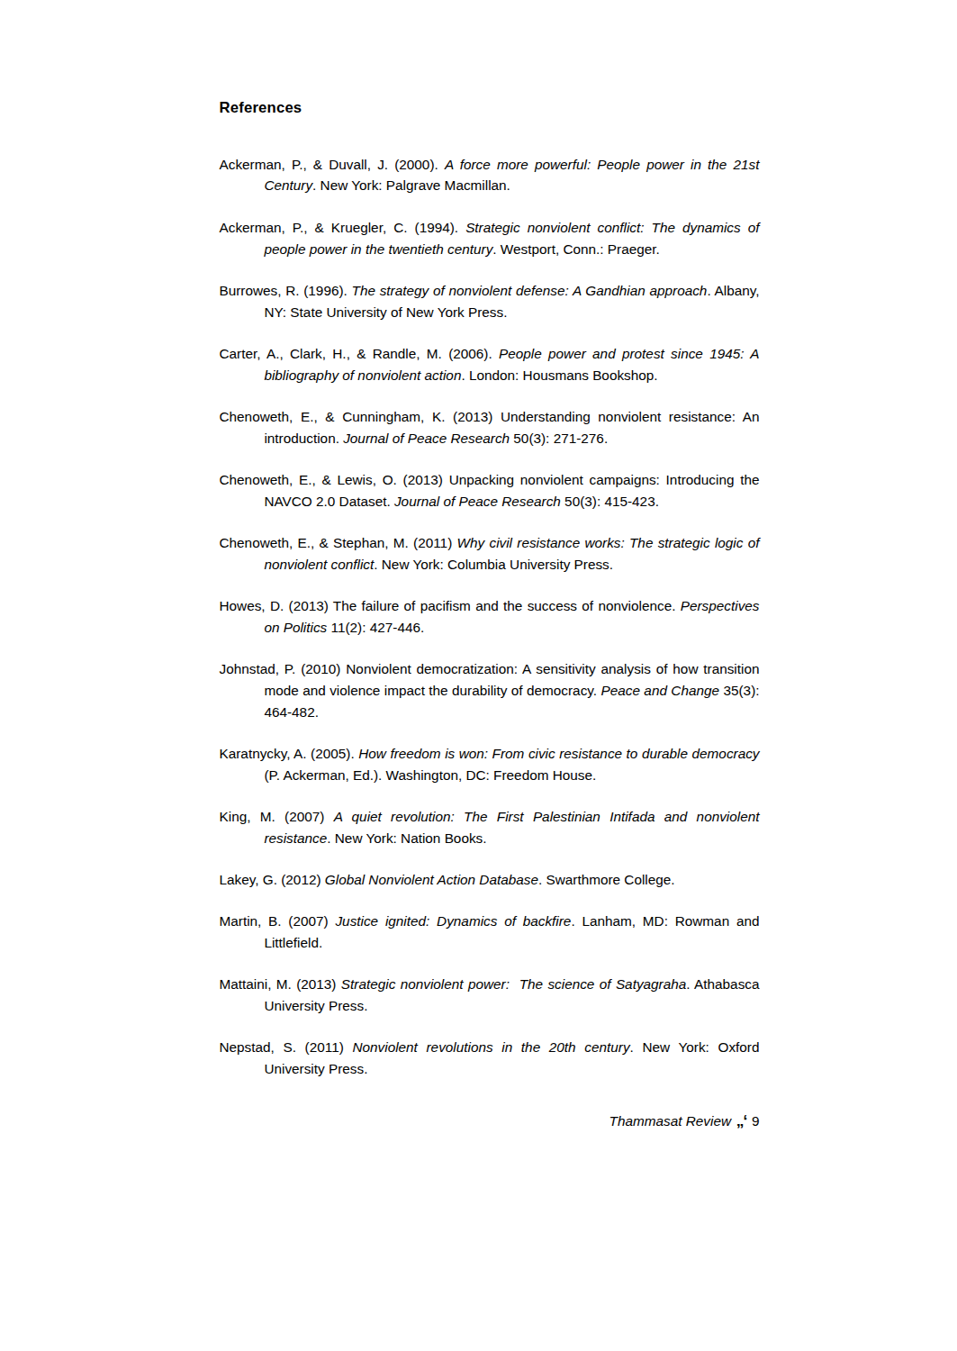References
Ackerman, P., & Duvall, J. (2000). A force more powerful: People power in the 21st Century. New York: Palgrave Macmillan.
Ackerman, P., & Kruegler, C. (1994). Strategic nonviolent conflict: The dynamics of people power in the twentieth century. Westport, Conn.: Praeger.
Burrowes, R. (1996). The strategy of nonviolent defense: A Gandhian approach. Albany, NY: State University of New York Press.
Carter, A., Clark, H., & Randle, M. (2006). People power and protest since 1945: A bibliography of nonviolent action. London: Housmans Bookshop.
Chenoweth, E., & Cunningham, K. (2013) Understanding nonviolent resistance: An introduction. Journal of Peace Research 50(3): 271-276.
Chenoweth, E., & Lewis, O. (2013) Unpacking nonviolent campaigns: Introducing the NAVCO 2.0 Dataset. Journal of Peace Research 50(3): 415-423.
Chenoweth, E., & Stephan, M. (2011) Why civil resistance works: The strategic logic of nonviolent conflict. New York: Columbia University Press.
Howes, D. (2013) The failure of pacifism and the success of nonviolence. Perspectives on Politics 11(2): 427-446.
Johnstad, P. (2010) Nonviolent democratization: A sensitivity analysis of how transition mode and violence impact the durability of democracy. Peace and Change 35(3): 464-482.
Karatnycky, A. (2005). How freedom is won: From civic resistance to durable democracy (P. Ackerman, Ed.). Washington, DC: Freedom House.
King, M. (2007) A quiet revolution: The First Palestinian Intifada and nonviolent resistance. New York: Nation Books.
Lakey, G. (2012) Global Nonviolent Action Database. Swarthmore College.
Martin, B. (2007) Justice ignited: Dynamics of backfire. Lanham, MD: Rowman and Littlefield.
Mattaini, M. (2013) Strategic nonviolent power: The science of Satyagraha. Athabasca University Press.
Nepstad, S. (2011) Nonviolent revolutions in the 20th century. New York: Oxford University Press.
Thammasat Review„‘9